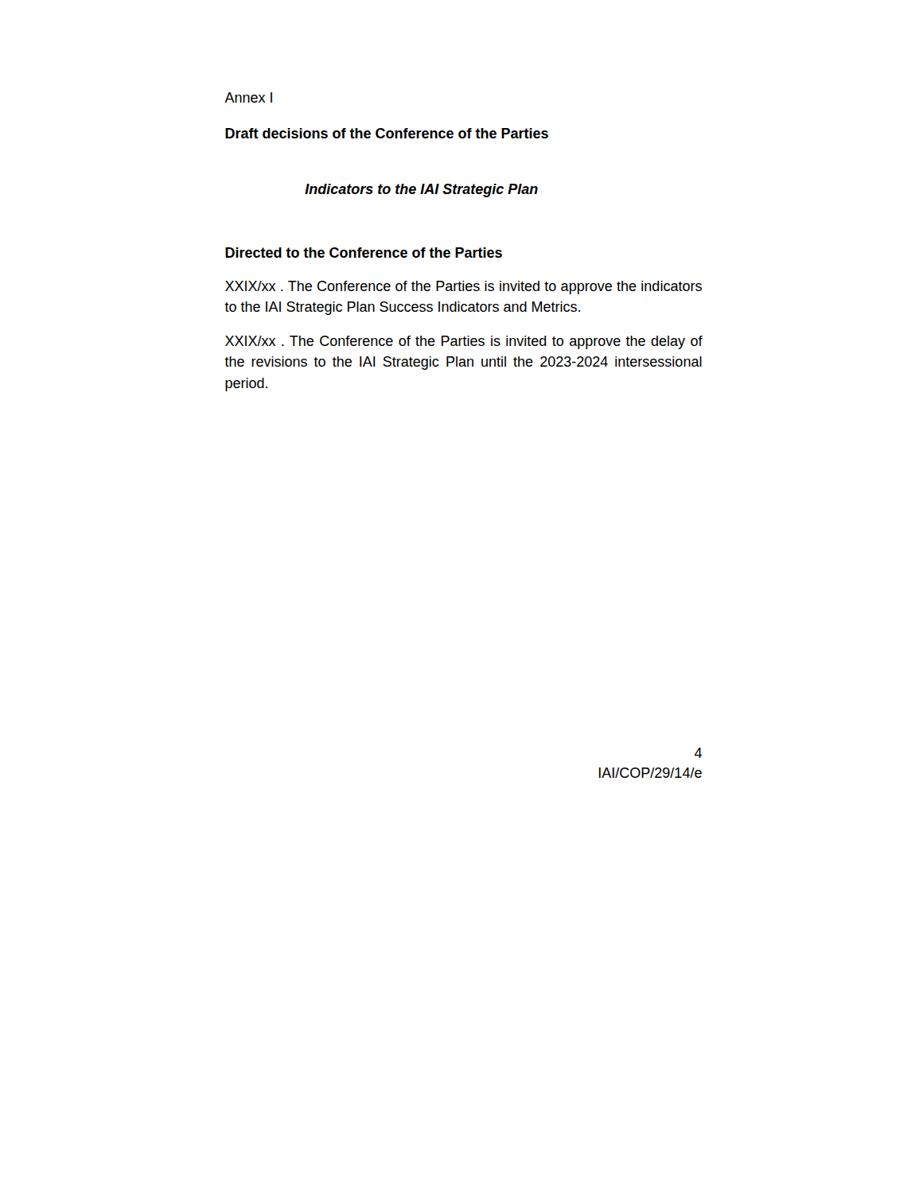Annex I
Draft decisions of the Conference of the Parties
Indicators to the IAI Strategic Plan
Directed to the Conference of the Parties
XXIX/xx . The Conference of the Parties is invited to approve the indicators to the IAI Strategic Plan Success Indicators and Metrics.
XXIX/xx . The Conference of the Parties is invited to approve the delay of the revisions to the IAI Strategic Plan until the 2023-2024 intersessional period.
4
IAI/COP/29/14/e